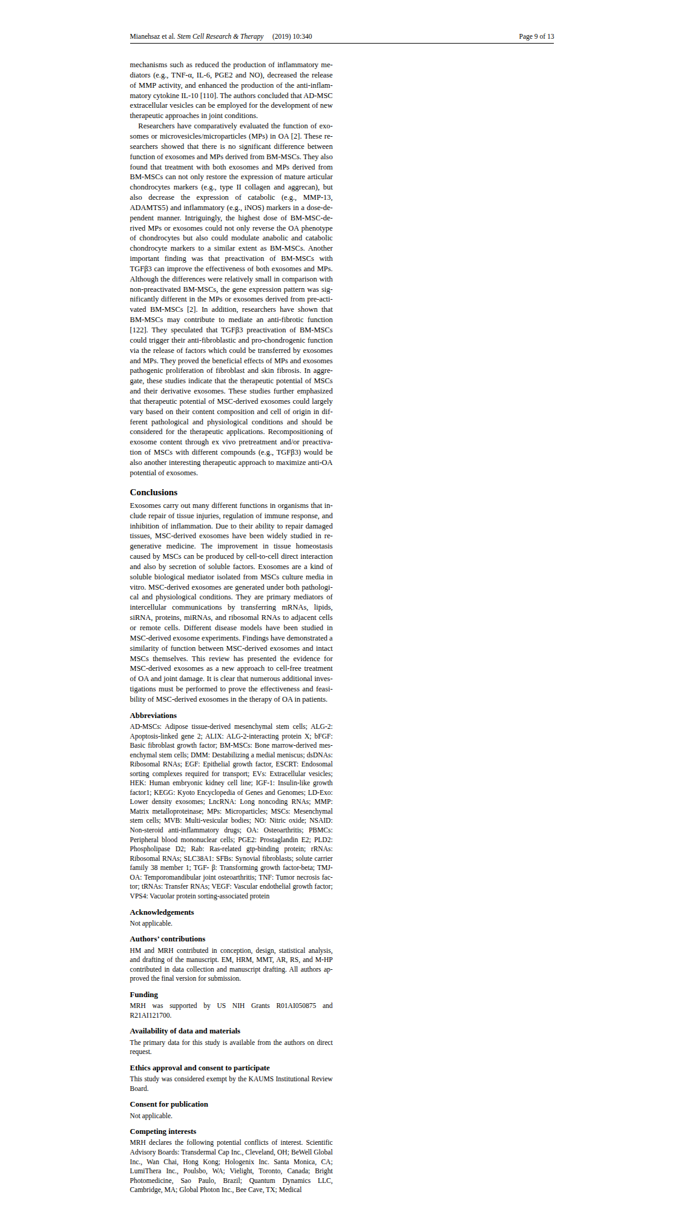Mianehsaz et al. Stem Cell Research & Therapy (2019) 10:340 Page 9 of 13
mechanisms such as reduced the production of inflammatory mediators (e.g., TNF-α, IL-6, PGE2 and NO), decreased the release of MMP activity, and enhanced the production of the anti-inflammatory cytokine IL-10 [110]. The authors concluded that AD-MSC extracellular vesicles can be employed for the development of new therapeutic approaches in joint conditions.
Researchers have comparatively evaluated the function of exosomes or microvesicles/microparticles (MPs) in OA [2]. These researchers showed that there is no significant difference between function of exosomes and MPs derived from BM-MSCs. They also found that treatment with both exosomes and MPs derived from BM-MSCs can not only restore the expression of mature articular chondrocytes markers (e.g., type II collagen and aggrecan), but also decrease the expression of catabolic (e.g., MMP-13, ADAMTS5) and inflammatory (e.g., iNOS) markers in a dose-dependent manner. Intriguingly, the highest dose of BM-MSC-derived MPs or exosomes could not only reverse the OA phenotype of chondrocytes but also could modulate anabolic and catabolic chondrocyte markers to a similar extent as BM-MSCs. Another important finding was that preactivation of BM-MSCs with TGFβ3 can improve the effectiveness of both exosomes and MPs. Although the differences were relatively small in comparison with non-preactivated BM-MSCs, the gene expression pattern was significantly different in the MPs or exosomes derived from pre-activated BM-MSCs [2]. In addition, researchers have shown that BM-MSCs may contribute to mediate an anti-fibrotic function [122]. They speculated that TGFβ3 preactivation of BM-MSCs could trigger their anti-fibroblastic and pro-chondrogenic function via the release of factors which could be transferred by exosomes and MPs. They proved the beneficial effects of MPs and exosomes pathogenic proliferation of fibroblast and skin fibrosis. In aggregate, these studies indicate that the therapeutic potential of MSCs and their derivative exosomes. These studies further emphasized that therapeutic potential of MSC-derived exosomes could largely vary based on their content composition and cell of origin in different pathological and physiological conditions and should be considered for the therapeutic applications. Recompositioning of exosome content through ex vivo pretreatment and/or preactivation of MSCs with different compounds (e.g., TGFβ3) would be also another interesting therapeutic approach to maximize anti-OA potential of exosomes.
Conclusions
Exosomes carry out many different functions in organisms that include repair of tissue injuries, regulation of immune response, and inhibition of inflammation. Due to their ability to repair damaged tissues, MSC-derived exosomes have been widely studied in regenerative medicine. The improvement in tissue homeostasis caused by MSCs can be produced by cell-to-cell direct interaction and also by secretion of soluble factors. Exosomes are a kind of soluble biological mediator isolated from MSCs culture media in vitro. MSC-derived exosomes are generated under both pathological and physiological conditions. They are primary mediators of intercellular communications by transferring mRNAs, lipids, siRNA, proteins, miRNAs, and ribosomal RNAs to adjacent cells or remote cells. Different disease models have been studied in MSC-derived exosome experiments. Findings have demonstrated a similarity of function between MSC-derived exosomes and intact MSCs themselves. This review has presented the evidence for MSC-derived exosomes as a new approach to cell-free treatment of OA and joint damage. It is clear that numerous additional investigations must be performed to prove the effectiveness and feasibility of MSC-derived exosomes in the therapy of OA in patients.
Abbreviations
AD-MSCs: Adipose tissue-derived mesenchymal stem cells; ALG-2: Apoptosis-linked gene 2; ALIX: ALG-2-interacting protein X; bFGF: Basic fibroblast growth factor; BM-MSCs: Bone marrow-derived mesenchymal stem cells; DMM: Destabilizing a medial meniscus; dsDNAs: Ribosomal RNAs; EGF: Epithelial growth factor, ESCRT: Endosomal sorting complexes required for transport; EVs: Extracellular vesicles; HEK: Human embryonic kidney cell line; IGF-1: Insulin-like growth factor1; KEGG: Kyoto Encyclopedia of Genes and Genomes; LD-Exo: Lower density exosomes; LncRNA: Long noncoding RNAs; MMP: Matrix metalloproteinase; MPs: Microparticles; MSCs: Mesenchymal stem cells; MVB: Multi-vesicular bodies; NO: Nitric oxide; NSAID: Non-steroid anti-inflammatory drugs; OA: Osteoarthritis; PBMCs: Peripheral blood mononuclear cells; PGE2: Prostaglandin E2; PLD2: Phospholipase D2; Rab: Ras-related gtp-binding protein; rRNAs: Ribosomal RNAs; SLC38A1: SFBs: Synovial fibroblasts; solute carrier family 38 member 1; TGF- β: Transforming growth factor-beta; TMJ-OA: Temporomandibular joint osteoarthritis; TNF: Tumor necrosis factor; tRNAs: Transfer RNAs; VEGF: Vascular endothelial growth factor; VPS4: Vacuolar protein sorting-associated protein
Acknowledgements
Not applicable.
Authors’ contributions
HM and MRH contributed in conception, design, statistical analysis, and drafting of the manuscript. EM, HRM, MMT, AR, RS, and M-HP contributed in data collection and manuscript drafting. All authors approved the final version for submission.
Funding
MRH was supported by US NIH Grants R01AI050875 and R21AI121700.
Availability of data and materials
The primary data for this study is available from the authors on direct request.
Ethics approval and consent to participate
This study was considered exempt by the KAUMS Institutional Review Board.
Consent for publication
Not applicable.
Competing interests
MRH declares the following potential conflicts of interest. Scientific Advisory Boards: Transdermal Cap Inc., Cleveland, OH; BeWell Global Inc., Wan Chai, Hong Kong; Hologenix Inc. Santa Monica, CA; LumiThera Inc., Poulsbo, WA; Vielight, Toronto, Canada; Bright Photomedicine, Sao Paulo, Brazil; Quantum Dynamics LLC, Cambridge, MA; Global Photon Inc., Bee Cave, TX; Medical